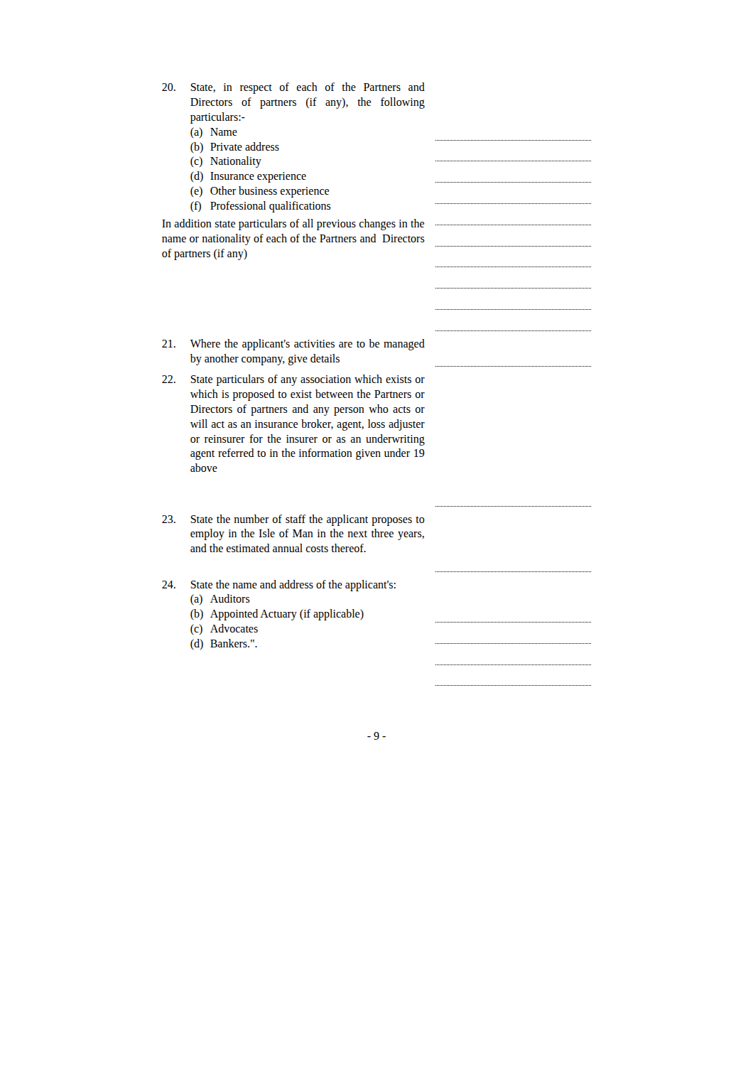20.
State, in respect of each of the Partners and Directors of partners (if any), the following particulars:-
(a) Name
(b) Private address
(c) Nationality
(d) Insurance experience
(e) Other business experience
(f) Professional qualifications
In addition state particulars of all previous changes in the name or nationality of each of the Partners and Directors of partners (if any)
21.
Where the applicant's activities are to be managed by another company, give details
22.
State particulars of any association which exists or which is proposed to exist between the Partners or Directors of partners and any person who acts or will act as an insurance broker, agent, loss adjuster or reinsurer for the insurer or as an underwriting agent referred to in the information given under 19 above
23.
State the number of staff the applicant proposes to employ in the Isle of Man in the next three years, and the estimated annual costs thereof.
24.
State the name and address of the applicant's:
(a) Auditors
(b) Appointed Actuary (if applicable)
(c) Advocates
(d) Bankers.".
- 9 -